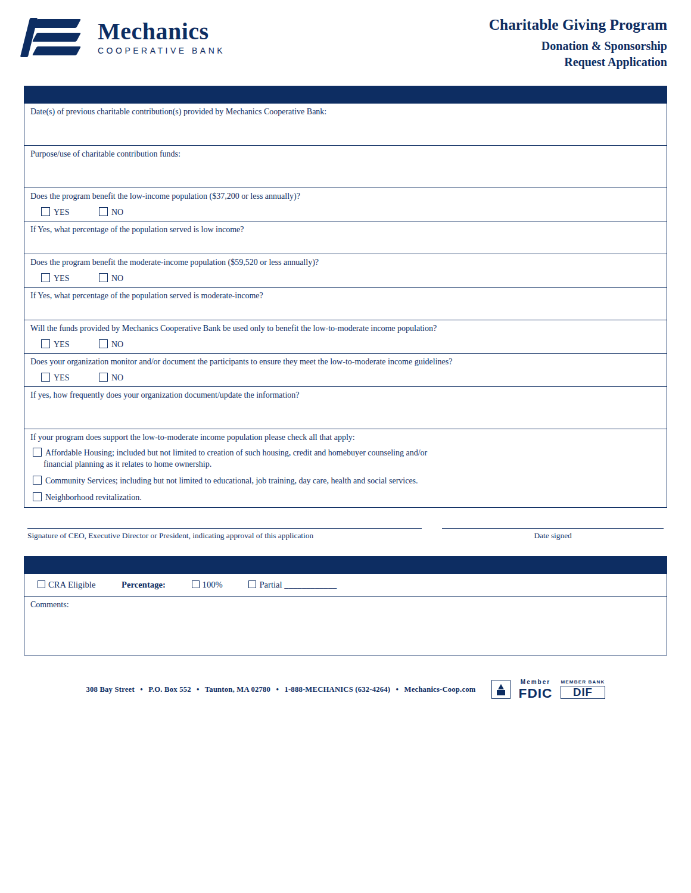Mechanics
COOPERATIVE BANK
Charitable Giving Program
Donation & Sponsorship
Request Application
| Community Reinvestment Act (CRA) Information: |
| Date(s) of previous charitable contribution(s) provided by Mechanics Cooperative Bank: |
| Purpose/use of charitable contribution funds: |
| Does the program benefit the low-income population ($37,200 or less annually)? YES NO |
| If Yes, what percentage of the population served is low income? |
| Does the program benefit the moderate-income population ($59,520 or less annually)? YES NO |
| If Yes, what percentage of the population served is moderate-income? |
| Will the funds provided by Mechanics Cooperative Bank be used only to benefit the low-to-moderate income population? YES NO |
| Does your organization monitor and/or document the participants to ensure they meet the low-to-moderate income guidelines? YES NO |
| If yes, how frequently does your organization document/update the information? |
| If your program does support the low-to-moderate income population please check all that apply: Affordable Housing; included but not limited to creation of such housing, credit and homebuyer counseling and/or financial planning as it relates to home ownership. Community Services; including but not limited to educational, job training, day care, health and social services. Neighborhood revitalization. |
Signature of CEO, Executive Director or President, indicating approval of this application
Date signed
| For Internal Use Only: |
| CRA Eligible Percentage: 100% Partial ____________ |
| Comments: |
308 Bay Street • P.O. Box 552 • Taunton, MA 02780 • 1-888-MECHANICS (632-4264) • Mechanics-Coop.com
Member
FDIC
MEMBER BANK
DIF